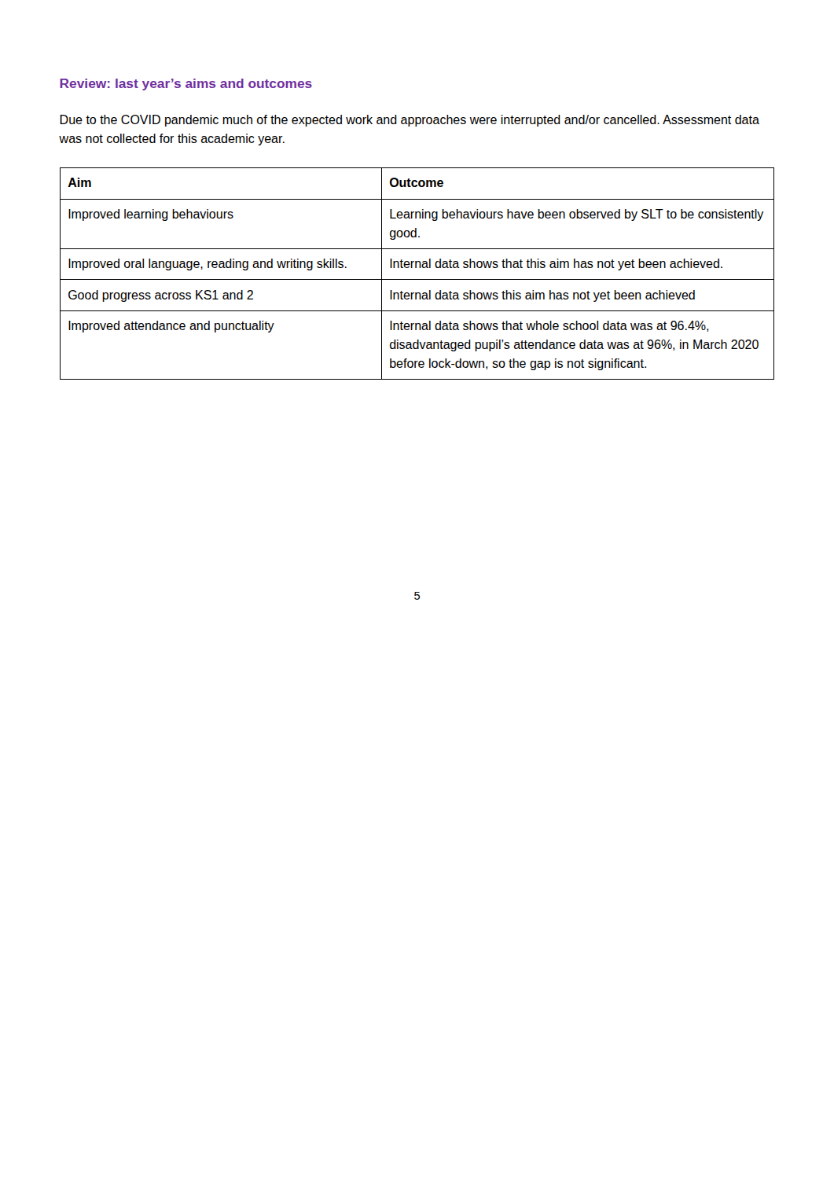Review: last year’s aims and outcomes
Due to the COVID pandemic much of the expected work and approaches were interrupted and/or cancelled. Assessment data was not collected for this academic year.
| Aim | Outcome |
| --- | --- |
| Improved learning behaviours | Learning behaviours have been observed by SLT to be consistently good. |
| Improved oral language, reading and writing skills. | Internal data shows that this aim has not yet been achieved. |
| Good progress across KS1 and 2 | Internal data shows this aim has not yet been achieved |
| Improved attendance and punctuality | Internal data shows that whole school data was at 96.4%, disadvantaged pupil’s attendance data was at 96%, in March 2020 before lock-down, so the gap is not significant. |
5